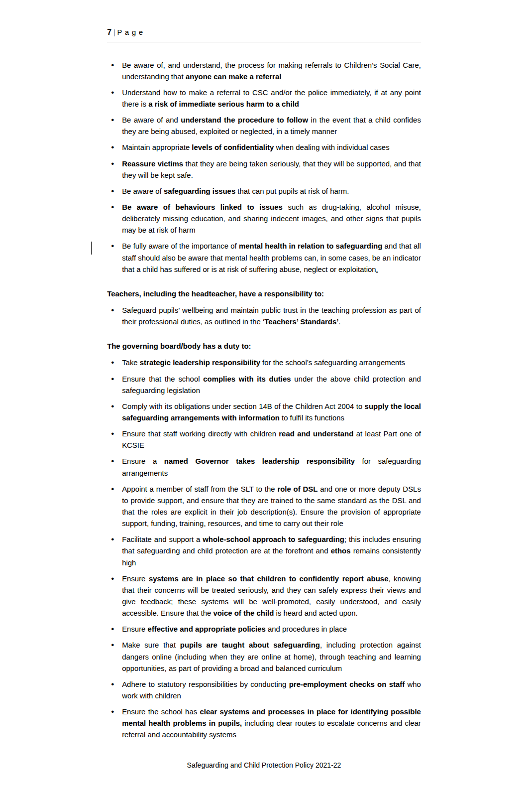7|P a g e
Be aware of, and understand, the process for making referrals to Children’s Social Care, understanding that anyone can make a referral
Understand how to make a referral to CSC and/or the police immediately, if at any point there is a risk of immediate serious harm to a child
Be aware of and understand the procedure to follow in the event that a child confides they are being abused, exploited or neglected, in a timely manner
Maintain appropriate levels of confidentiality when dealing with individual cases
Reassure victims that they are being taken seriously, that they will be supported, and that they will be kept safe.
Be aware of safeguarding issues that can put pupils at risk of harm.
Be aware of behaviours linked to issues such as drug-taking, alcohol misuse, deliberately missing education, and sharing indecent images, and other signs that pupils may be at risk of harm
Be fully aware of the importance of mental health in relation to safeguarding and that all staff should also be aware that mental health problems can, in some cases, be an indicator that a child has suffered or is at risk of suffering abuse, neglect or exploitation.
Teachers, including the headteacher, have a responsibility to:
Safeguard pupils’ wellbeing and maintain public trust in the teaching profession as part of their professional duties, as outlined in the ‘Teachers’ Standards’.
The governing board/body has a duty to:
Take strategic leadership responsibility for the school’s safeguarding arrangements
Ensure that the school complies with its duties under the above child protection and safeguarding legislation
Comply with its obligations under section 14B of the Children Act 2004 to supply the local safeguarding arrangements with information to fulfil its functions
Ensure that staff working directly with children read and understand at least Part one of KCSIE
Ensure a named Governor takes leadership responsibility for safeguarding arrangements
Appoint a member of staff from the SLT to the role of DSL and one or more deputy DSLs to provide support, and ensure that they are trained to the same standard as the DSL and that the roles are explicit in their job description(s). Ensure the provision of appropriate support, funding, training, resources, and time to carry out their role
Facilitate and support a whole-school approach to safeguarding; this includes ensuring that safeguarding and child protection are at the forefront and ethos remains consistently high
Ensure systems are in place so that children to confidently report abuse, knowing that their concerns will be treated seriously, and they can safely express their views and give feedback; these systems will be well-promoted, easily understood, and easily accessible. Ensure that the voice of the child is heard and acted upon.
Ensure effective and appropriate policies and procedures in place
Make sure that pupils are taught about safeguarding, including protection against dangers online (including when they are online at home), through teaching and learning opportunities, as part of providing a broad and balanced curriculum
Adhere to statutory responsibilities by conducting pre-employment checks on staff who work with children
Ensure the school has clear systems and processes in place for identifying possible mental health problems in pupils, including clear routes to escalate concerns and clear referral and accountability systems
Safeguarding and Child Protection Policy 2021-22